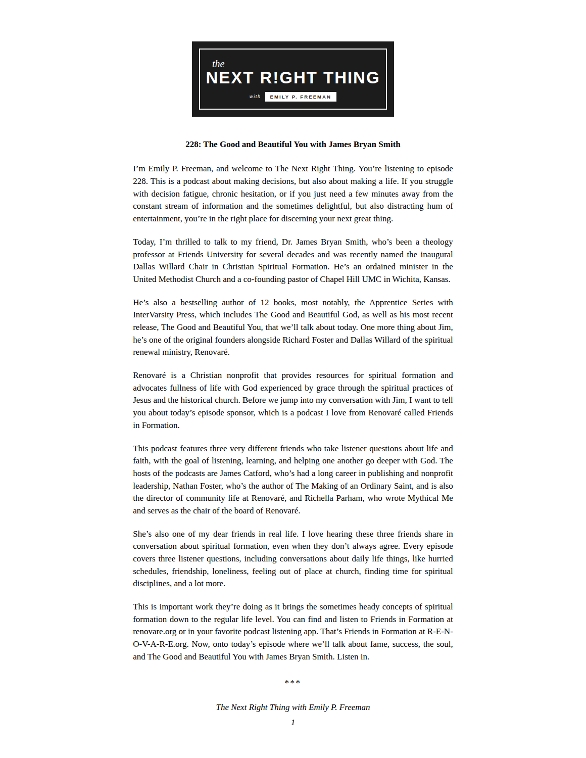the
NEXT R!GHT THING
with EMILY P. FREEMAN
228: The Good and Beautiful You with James Bryan Smith
I’m Emily P. Freeman, and welcome to The Next Right Thing. You’re listening to episode 228. This is a podcast about making decisions, but also about making a life. If you struggle with decision fatigue, chronic hesitation, or if you just need a few minutes away from the constant stream of information and the sometimes delightful, but also distracting hum of entertainment, you’re in the right place for discerning your next great thing.
Today, I’m thrilled to talk to my friend, Dr. James Bryan Smith, who’s been a theology professor at Friends University for several decades and was recently named the inaugural Dallas Willard Chair in Christian Spiritual Formation. He’s an ordained minister in the United Methodist Church and a co-founding pastor of Chapel Hill UMC in Wichita, Kansas.
He’s also a bestselling author of 12 books, most notably, the Apprentice Series with InterVarsity Press, which includes The Good and Beautiful God, as well as his most recent release, The Good and Beautiful You, that we’ll talk about today. One more thing about Jim, he’s one of the original founders alongside Richard Foster and Dallas Willard of the spiritual renewal ministry, Renovaré.
Renovaré is a Christian nonprofit that provides resources for spiritual formation and advocates fullness of life with God experienced by grace through the spiritual practices of Jesus and the historical church. Before we jump into my conversation with Jim, I want to tell you about today’s episode sponsor, which is a podcast I love from Renovaré called Friends in Formation.
This podcast features three very different friends who take listener questions about life and faith, with the goal of listening, learning, and helping one another go deeper with God. The hosts of the podcasts are James Catford, who’s had a long career in publishing and nonprofit leadership, Nathan Foster, who’s the author of The Making of an Ordinary Saint, and is also the director of community life at Renovaré, and Richella Parham, who wrote Mythical Me and serves as the chair of the board of Renovaré.
She’s also one of my dear friends in real life. I love hearing these three friends share in conversation about spiritual formation, even when they don’t always agree. Every episode covers three listener questions, including conversations about daily life things, like hurried schedules, friendship, loneliness, feeling out of place at church, finding time for spiritual disciplines, and a lot more.
This is important work they’re doing as it brings the sometimes heady concepts of spiritual formation down to the regular life level. You can find and listen to Friends in Formation at renovare.org or in your favorite podcast listening app. That’s Friends in Formation at R-E-N-O-V-A-R-E.org. Now, onto today’s episode where we’ll talk about fame, success, the soul, and The Good and Beautiful You with James Bryan Smith. Listen in.
***
The Next Right Thing with Emily P. Freeman
1